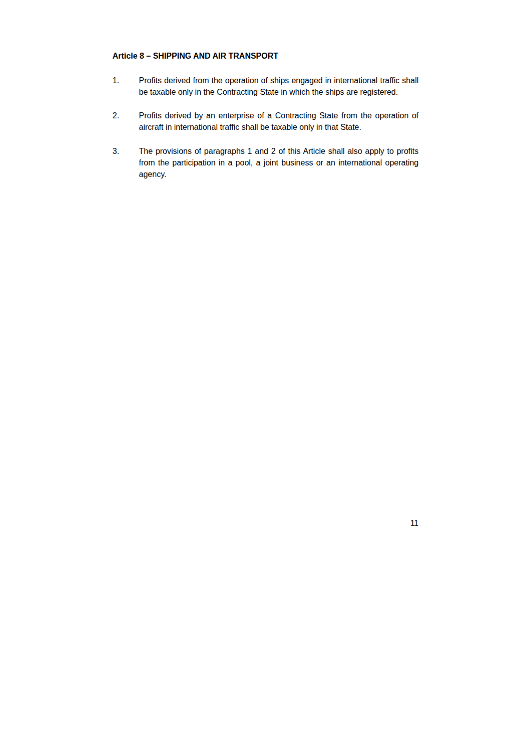Article 8 – SHIPPING AND AIR TRANSPORT
1.
Profits derived from the operation of ships engaged in international traffic shall be taxable only in the Contracting State in which the ships are registered.
2.
Profits derived by an enterprise of a Contracting State from the operation of aircraft in international traffic shall be taxable only in that State.
3.
The provisions of paragraphs 1 and 2 of this Article shall also apply to profits from the participation in a pool, a joint business or an international operating agency.
11